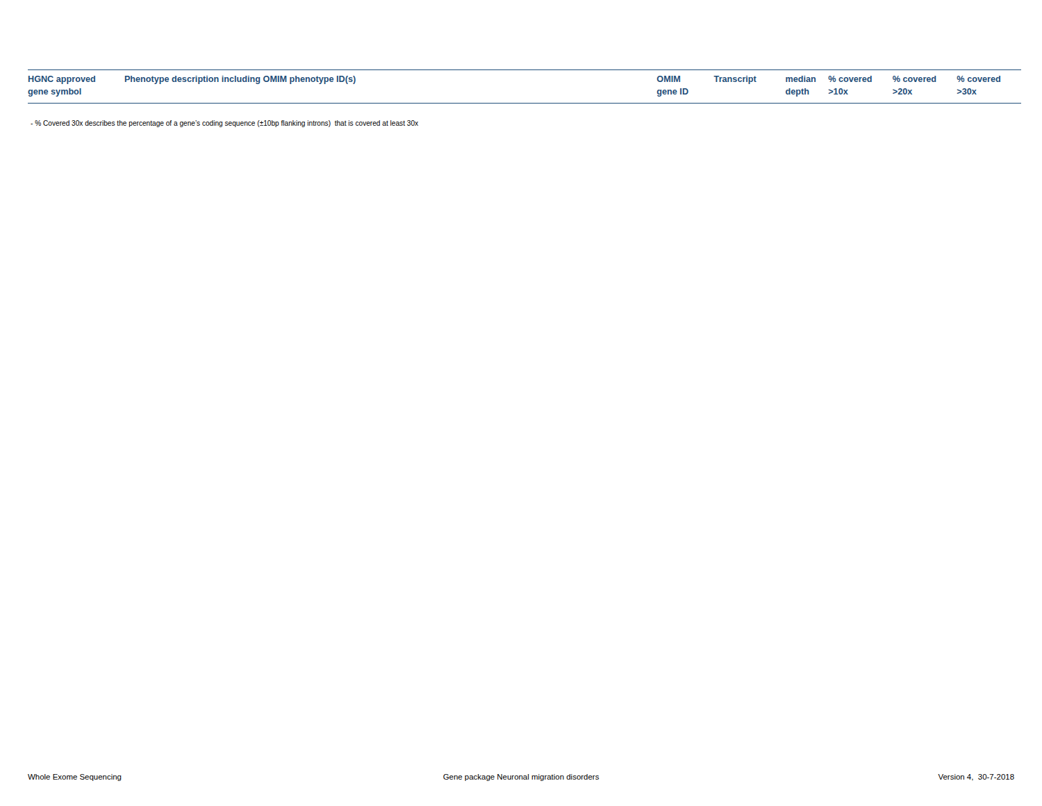| HGNC approved gene symbol | Phenotype description including OMIM phenotype ID(s) | OMIM gene ID | Transcript | median depth | % covered >10x | % covered >20x | % covered >30x |
| --- | --- | --- | --- | --- | --- | --- | --- |
- % Covered 30x describes the percentage of a gene’s coding sequence (±10bp flanking introns) that is covered at least 30x
Whole Exome Sequencing
Gene package Neuronal migration disorders
Version 4, 30-7-2018